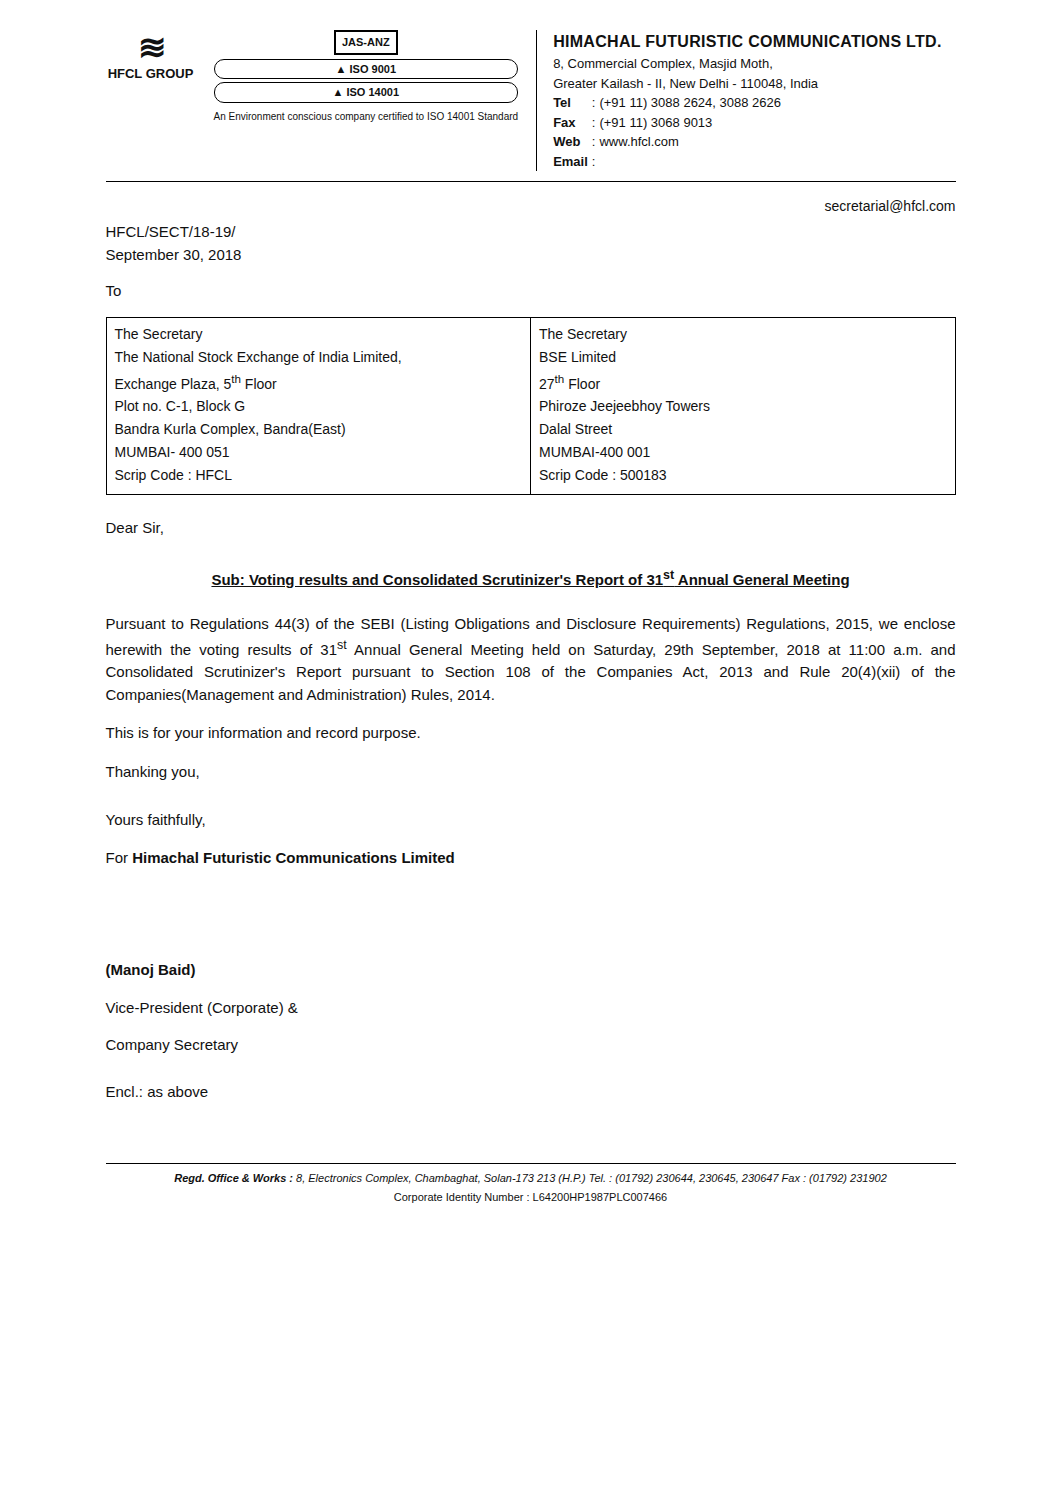≋
HFCL GROUP
JAS-ANZ
▲ ISO 9001 ▲ ISO 14001
An Environment conscious company certified to ISO 14001 Standard
HIMACHAL FUTURISTIC COMMUNICATIONS LTD.
8, Commercial Complex, Masjid Moth,
Greater Kailash - II, New Delhi - 110048, India
| Tel | : | (+91 11) 3088 2624, 3088 2626 |
| Fax | : | (+91 11) 3068 9013 |
| Web | : | www.hfcl.com |
| Email | : | |
secretarial@hfcl.com
HFCL/SECT/18-19/
September 30, 2018
To
| The Secretary The National Stock Exchange of India Limited, Exchange Plaza, 5 th Floor Plot no. C-1, Block G Bandra Kurla Complex, Bandra(East) MUMBAI- 400 051 Scrip Code : HFCL | The Secretary BSE Limited 27 th Floor Phiroze Jeejeebhoy Towers Dalal Street MUMBAI-400 001 Scrip Code : 500183 |
Dear Sir,
Sub: Voting results and Consolidated Scrutinizer's Report of 31st Annual General Meeting
Pursuant to Regulations 44(3) of the SEBI (Listing Obligations and Disclosure Requirements) Regulations, 2015, we enclose herewith the voting results of 31st Annual General Meeting held on Saturday, 29th September, 2018 at 11:00 a.m. and Consolidated Scrutinizer's Report pursuant to Section 108 of the Companies Act, 2013 and Rule 20(4)(xii) of the Companies(Management and Administration) Rules, 2014.
This is for your information and record purpose.
Thanking you,
Yours faithfully,
For Himachal Futuristic Communications Limited
(Manoj Baid)
Vice-President (Corporate) &
Company Secretary
Encl.: as above
Regd. Office & Works : 8, Electronics Complex, Chambaghat, Solan-173 213 (H.P.) Tel. : (01792) 230644, 230645, 230647 Fax : (01792) 231902 Corporate Identity Number : L64200HP1987PLC007466